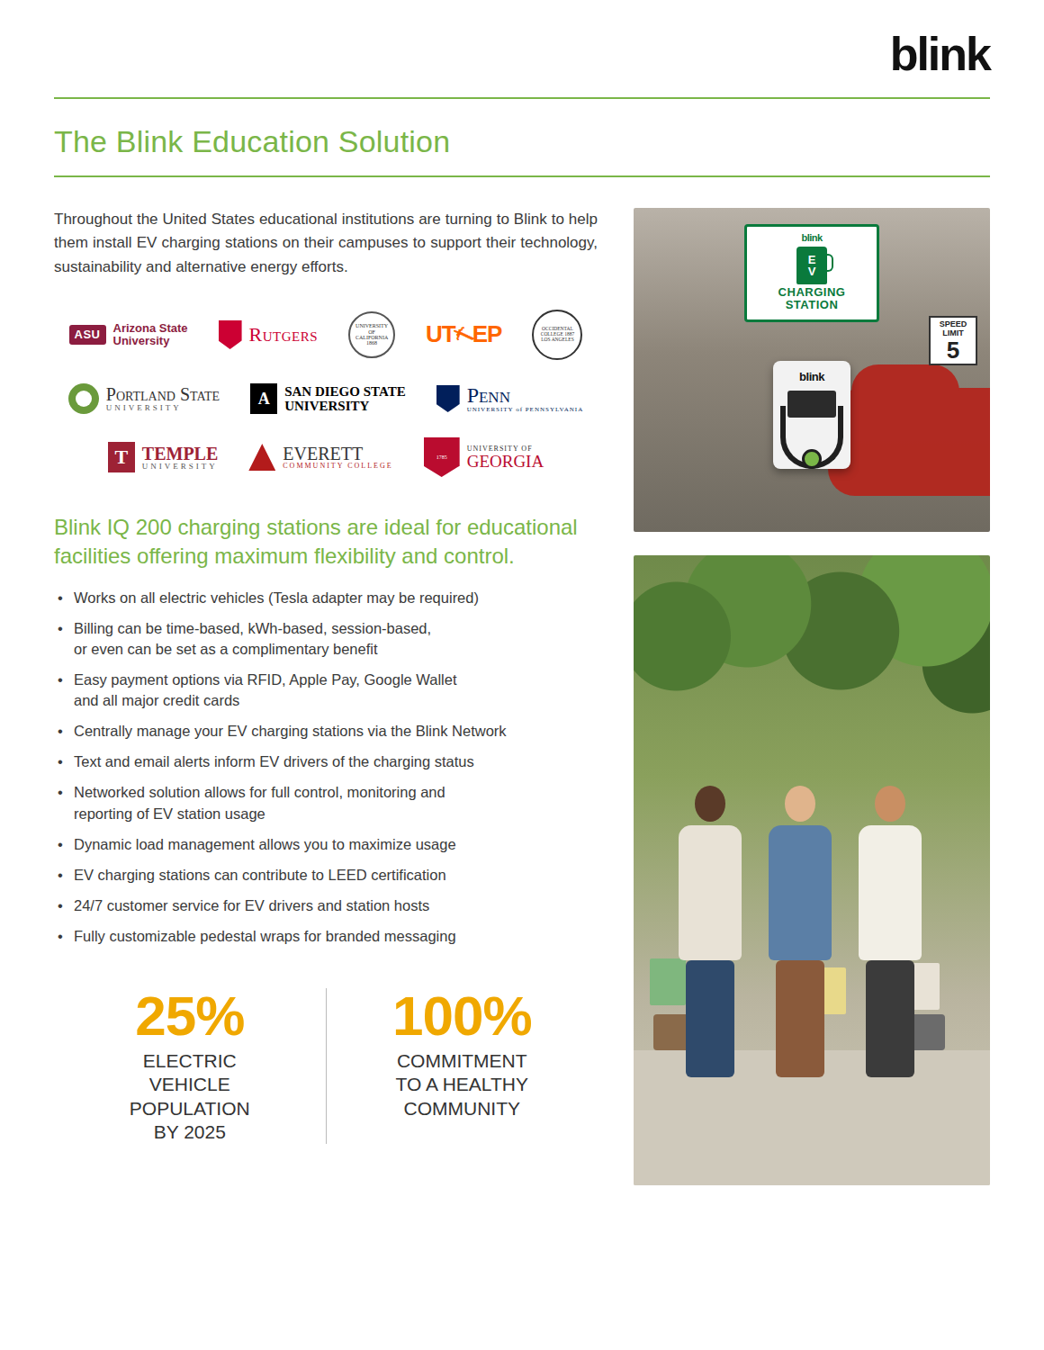blink
The Blink Education Solution
Throughout the United States educational institutions are turning to Blink to help them install EV charging stations on their campuses to support their technology, sustainability and alternative energy efforts.
ASU Arizona State
University
Rutgers
UNIVERSITY OF CALIFORNIA 1868
UT⛏EP
OCCIDENTAL COLLEGE 1887 LOS ANGELES
Portland StateUNIVERSITY
A SAN DIEGO STATE
UNIVERSITY
PennUNIVERSITY of PENNSYLVANIA
T TEMPLEUNIVERSITY
EVERETTCOMMUNITY COLLEGE
1785 UNIVERSITY OFGEORGIA
Blink IQ 200 charging stations are ideal for educational facilities offering maximum flexibility and control.
Works on all electric vehicles (Tesla adapter may be required)
Billing can be time-based, kWh-based, session-based,
or even can be set as a complimentary benefit
Easy payment options via RFID, Apple Pay, Google Wallet
and all major credit cards
Centrally manage your EV charging stations via the Blink Network
Text and email alerts inform EV drivers of the charging status
Networked solution allows for full control, monitoring and
reporting of EV station usage
Dynamic load management allows you to maximize usage
EV charging stations can contribute to LEED certification
24/7 customer service for EV drivers and station hosts
Fully customizable pedestal wraps for branded messaging
25%
ELECTRIC
VEHICLE
POPULATION
BY 2025
100%
COMMITMENT
TO A HEALTHY
COMMUNITY
blink
E
V
CHARGING
STATION
SPEED
LIMIT5
blink